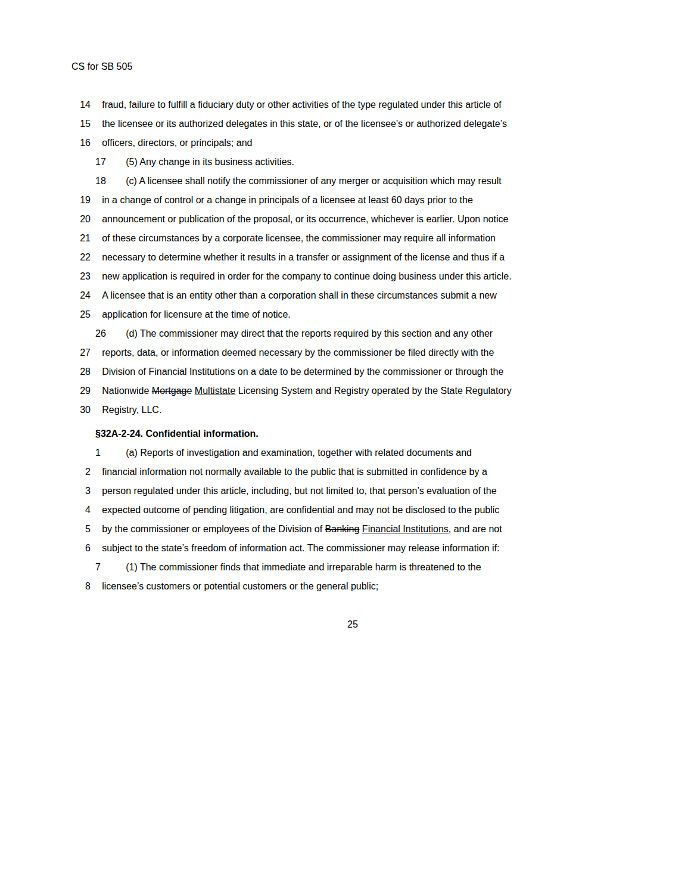CS for SB 505
fraud, failure to fulfill a fiduciary duty or other activities of the type regulated under this article of
the licensee or its authorized delegates in this state, or of the licensee’s or authorized delegate’s
officers, directors, or principals; and
(5) Any change in its business activities.
(c) A licensee shall notify the commissioner of any merger or acquisition which may result
in a change of control or a change in principals of a licensee at least 60 days prior to the
announcement or publication of the proposal, or its occurrence, whichever is earlier. Upon notice
of these circumstances by a corporate licensee, the commissioner may require all information
necessary to determine whether it results in a transfer or assignment of the license and thus if a
new application is required in order for the company to continue doing business under this article.
A licensee that is an entity other than a corporation shall in these circumstances submit a new
application for licensure at the time of notice.
(d) The commissioner may direct that the reports required by this section and any other
reports, data, or information deemed necessary by the commissioner be filed directly with the
Division of Financial Institutions on a date to be determined by the commissioner or through the
Nationwide Mortgage Multistate Licensing System and Registry operated by the State Regulatory
Registry, LLC.
§32A-2-24. Confidential information.
(a) Reports of investigation and examination, together with related documents and
financial information not normally available to the public that is submitted in confidence by a
person regulated under this article, including, but not limited to, that person’s evaluation of the
expected outcome of pending litigation, are confidential and may not be disclosed to the public
by the commissioner or employees of the Division of Banking Financial Institutions, and are not
subject to the state’s freedom of information act. The commissioner may release information if:
(1) The commissioner finds that immediate and irreparable harm is threatened to the
licensee’s customers or potential customers or the general public;
25